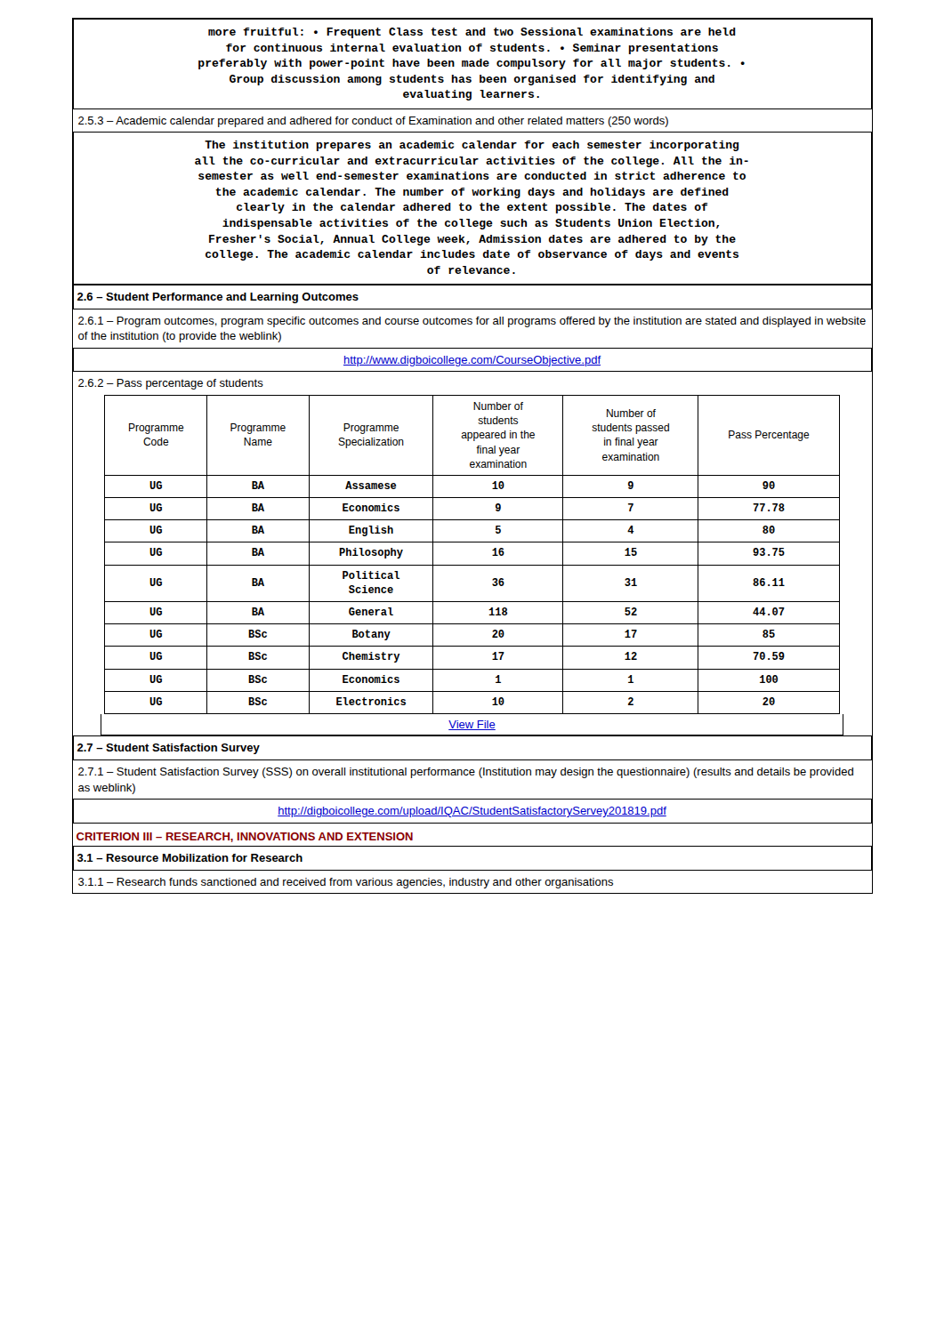more fruitful: • Frequent Class test and two Sessional examinations are held
for continuous internal evaluation of students. • Seminar presentations
preferably with power-point have been made compulsory for all major students. •
Group discussion among students has been organised for identifying and
evaluating learners.
2.5.3 – Academic calendar prepared and adhered for conduct of Examination and other related matters (250 words)
The institution prepares an academic calendar for each semester incorporating
all the co-curricular and extracurricular activities of the college. All the in-
semester as well end-semester examinations are conducted in strict adherence to
the academic calendar. The number of working days and holidays are defined
clearly in the calendar adhered to the extent possible. The dates of
indispensable activities of the college such as Students Union Election,
Fresher's Social, Annual College week, Admission dates are adhered to by the
college. The academic calendar includes date of observance of days and events
of relevance.
2.6 – Student Performance and Learning Outcomes
2.6.1 – Program outcomes, program specific outcomes and course outcomes for all programs offered by the institution are stated and displayed in website of the institution (to provide the weblink)
http://www.digboicollege.com/CourseObjective.pdf
2.6.2 – Pass percentage of students
| Programme Code | Programme Name | Programme Specialization | Number of students appeared in the final year examination | Number of students passed in final year examination | Pass Percentage |
| --- | --- | --- | --- | --- | --- |
| UG | BA | Assamese | 10 | 9 | 90 |
| UG | BA | Economics | 9 | 7 | 77.78 |
| UG | BA | English | 5 | 4 | 80 |
| UG | BA | Philosophy | 16 | 15 | 93.75 |
| UG | BA | Political Science | 36 | 31 | 86.11 |
| UG | BA | General | 118 | 52 | 44.07 |
| UG | BSc | Botany | 20 | 17 | 85 |
| UG | BSc | Chemistry | 17 | 12 | 70.59 |
| UG | BSc | Economics | 1 | 1 | 100 |
| UG | BSc | Electronics | 10 | 2 | 20 |
View File
2.7 – Student Satisfaction Survey
2.7.1 – Student Satisfaction Survey (SSS) on overall institutional performance (Institution may design the questionnaire) (results and details be provided as weblink)
http://digboicollege.com/upload/IQAC/StudentSatisfactoryServey201819.pdf
CRITERION III – RESEARCH, INNOVATIONS AND EXTENSION
3.1 – Resource Mobilization for Research
3.1.1 – Research funds sanctioned and received from various agencies, industry and other organisations